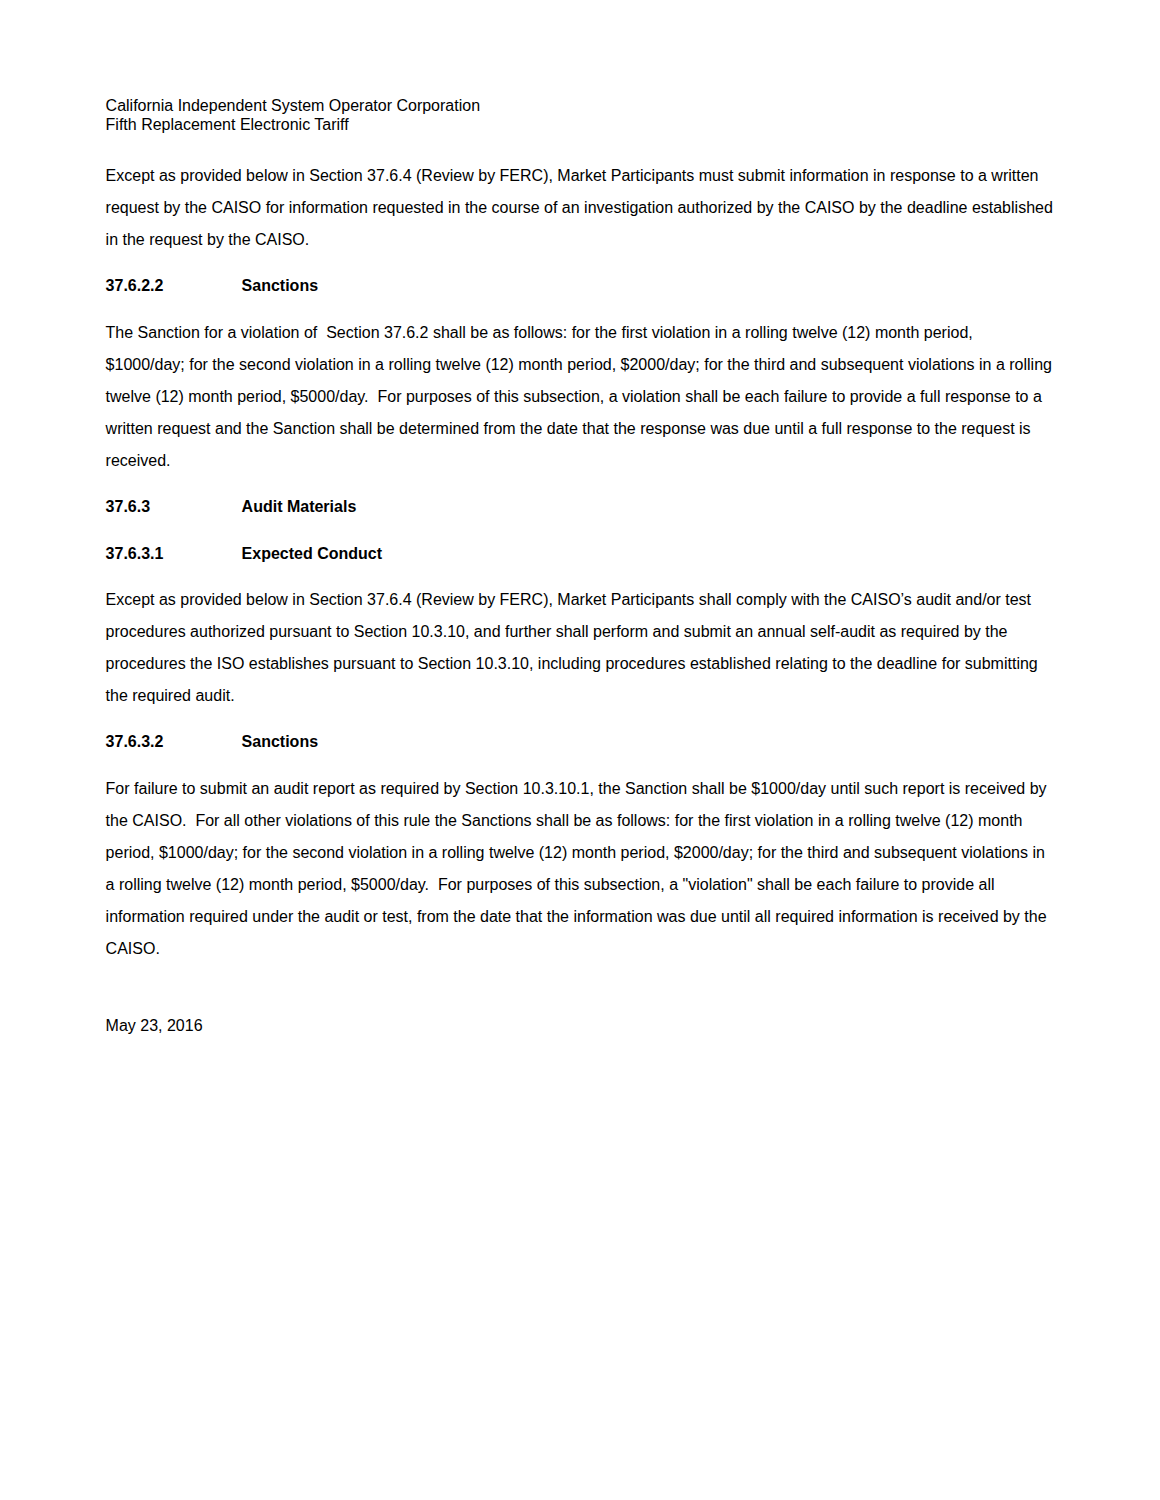California Independent System Operator Corporation
Fifth Replacement Electronic Tariff
Except as provided below in Section 37.6.4 (Review by FERC), Market Participants must submit information in response to a written request by the CAISO for information requested in the course of an investigation authorized by the CAISO by the deadline established in the request by the CAISO.
37.6.2.2 Sanctions
The Sanction for a violation of Section 37.6.2 shall be as follows: for the first violation in a rolling twelve (12) month period, $1000/day; for the second violation in a rolling twelve (12) month period, $2000/day; for the third and subsequent violations in a rolling twelve (12) month period, $5000/day. For purposes of this subsection, a violation shall be each failure to provide a full response to a written request and the Sanction shall be determined from the date that the response was due until a full response to the request is received.
37.6.3 Audit Materials
37.6.3.1 Expected Conduct
Except as provided below in Section 37.6.4 (Review by FERC), Market Participants shall comply with the CAISO’s audit and/or test procedures authorized pursuant to Section 10.3.10, and further shall perform and submit an annual self-audit as required by the procedures the ISO establishes pursuant to Section 10.3.10, including procedures established relating to the deadline for submitting the required audit.
37.6.3.2 Sanctions
For failure to submit an audit report as required by Section 10.3.10.1, the Sanction shall be $1000/day until such report is received by the CAISO. For all other violations of this rule the Sanctions shall be as follows: for the first violation in a rolling twelve (12) month period, $1000/day; for the second violation in a rolling twelve (12) month period, $2000/day; for the third and subsequent violations in a rolling twelve (12) month period, $5000/day. For purposes of this subsection, a "violation" shall be each failure to provide all information required under the audit or test, from the date that the information was due until all required information is received by the CAISO.
May 23, 2016